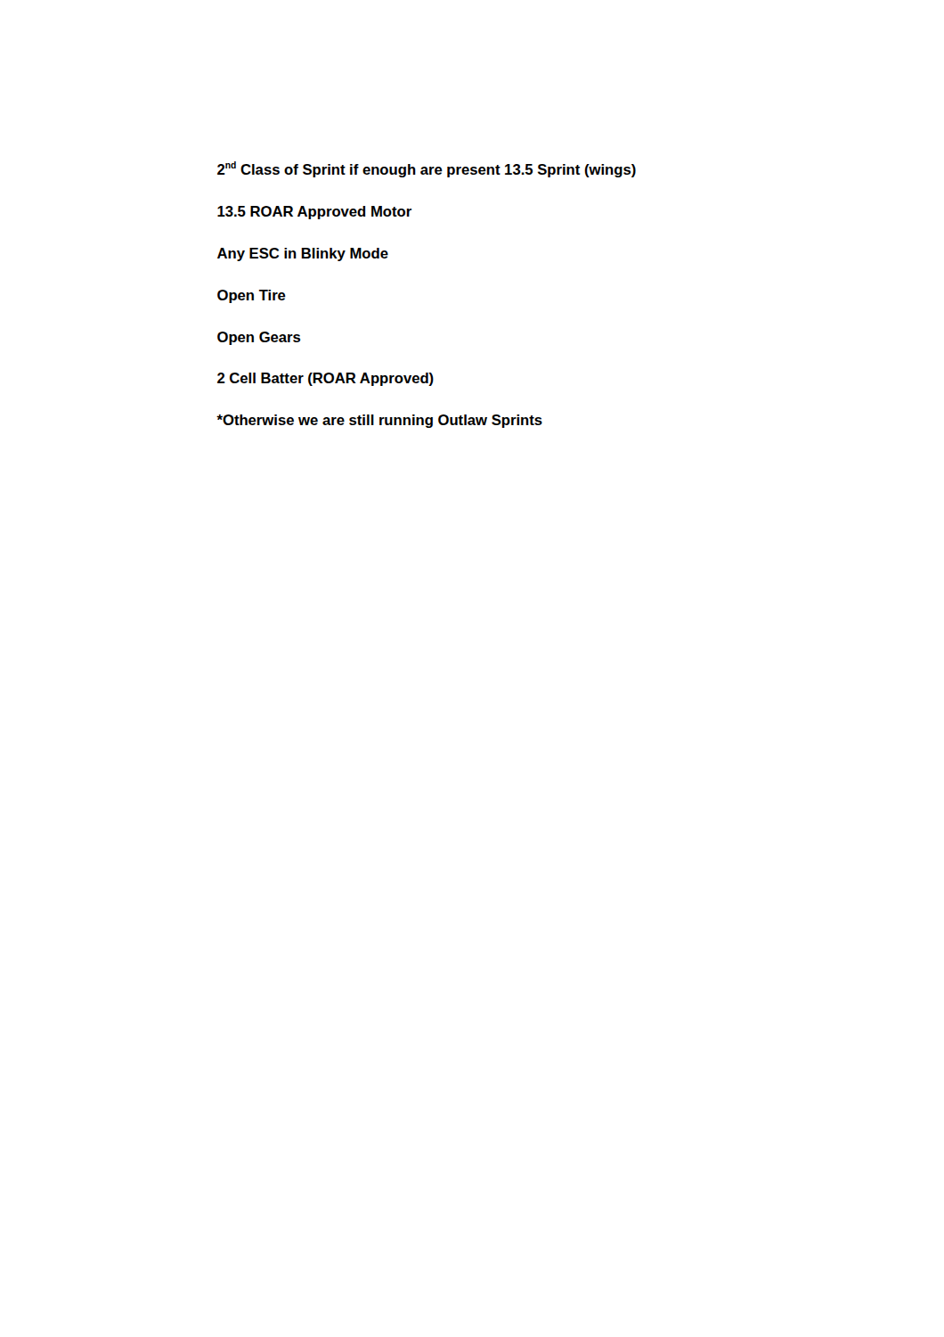2nd Class of Sprint if enough are present 13.5 Sprint (wings)
13.5 ROAR Approved Motor
Any ESC in Blinky Mode
Open Tire
Open Gears
2 Cell Batter (ROAR Approved)
*Otherwise we are still running Outlaw Sprints